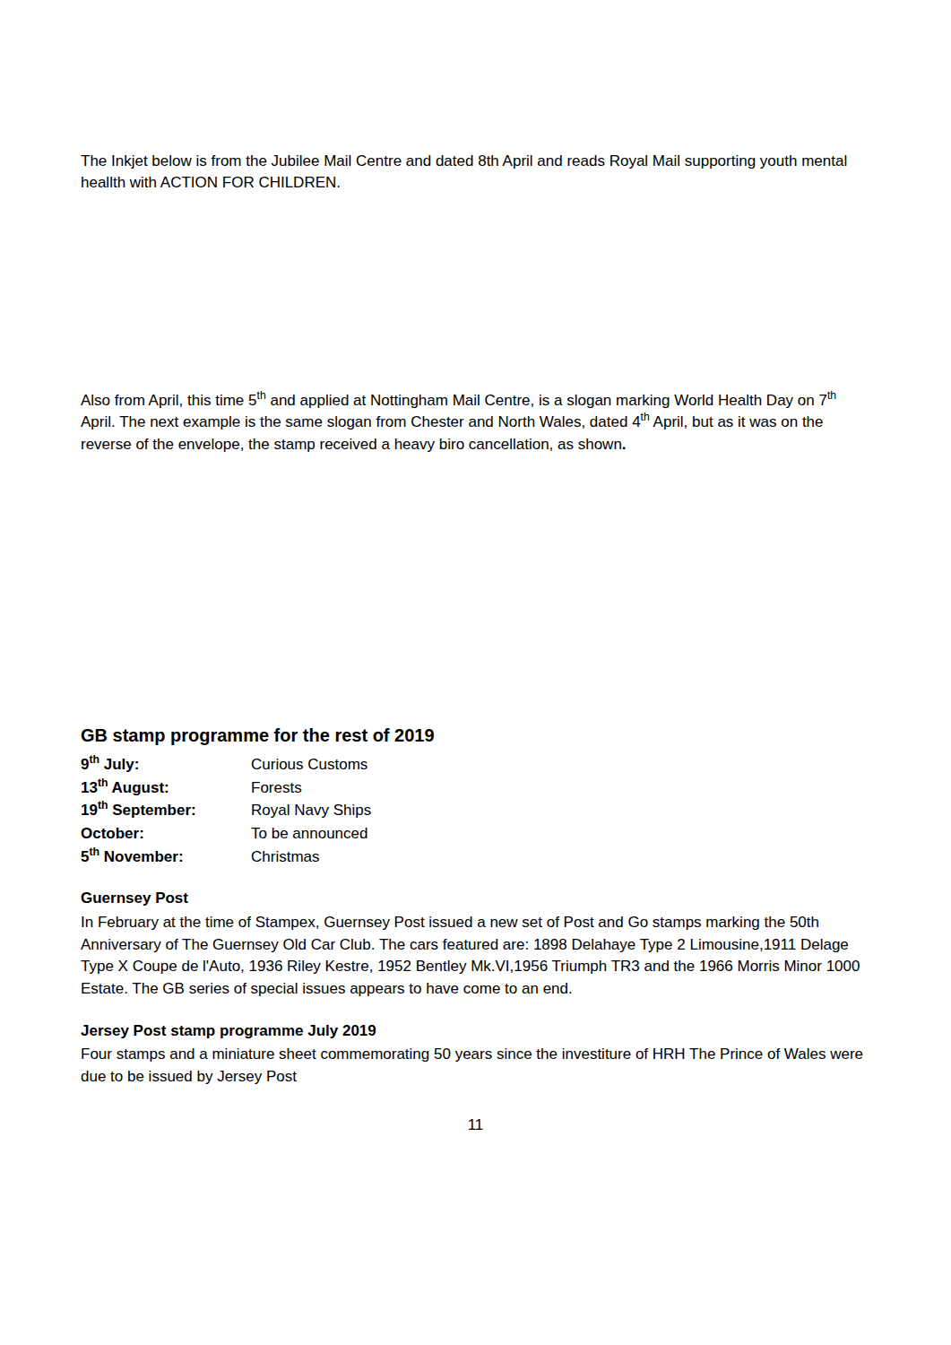The Inkjet below is from the Jubilee Mail Centre and dated 8th April and reads Royal Mail supporting youth mental heallth with ACTION FOR CHILDREN.
Also from April, this time 5th and applied at Nottingham Mail Centre, is a slogan marking World Health Day on 7th April. The next example is the same slogan from Chester and North Wales, dated 4th April, but as it was on the reverse of the envelope, the stamp received a heavy biro cancellation, as shown.
GB stamp programme for the rest of 2019
9th July: Curious Customs
13th August: Forests
19th September: Royal Navy Ships
October: To be announced
5th November: Christmas
Guernsey Post
In February at the time of Stampex, Guernsey Post issued a new set of Post and Go stamps marking the 50th Anniversary of The Guernsey Old Car Club. The cars featured are: 1898 Delahaye Type 2 Limousine,1911 Delage Type X Coupe de l'Auto, 1936 Riley Kestre, 1952 Bentley Mk.VI,1956 Triumph TR3 and the 1966 Morris Minor 1000 Estate. The GB series of special issues appears to have come to an end.
Jersey Post stamp programme July 2019
Four stamps and a miniature sheet commemorating 50 years since the investiture of HRH The Prince of Wales were due to be issued by Jersey Post
11